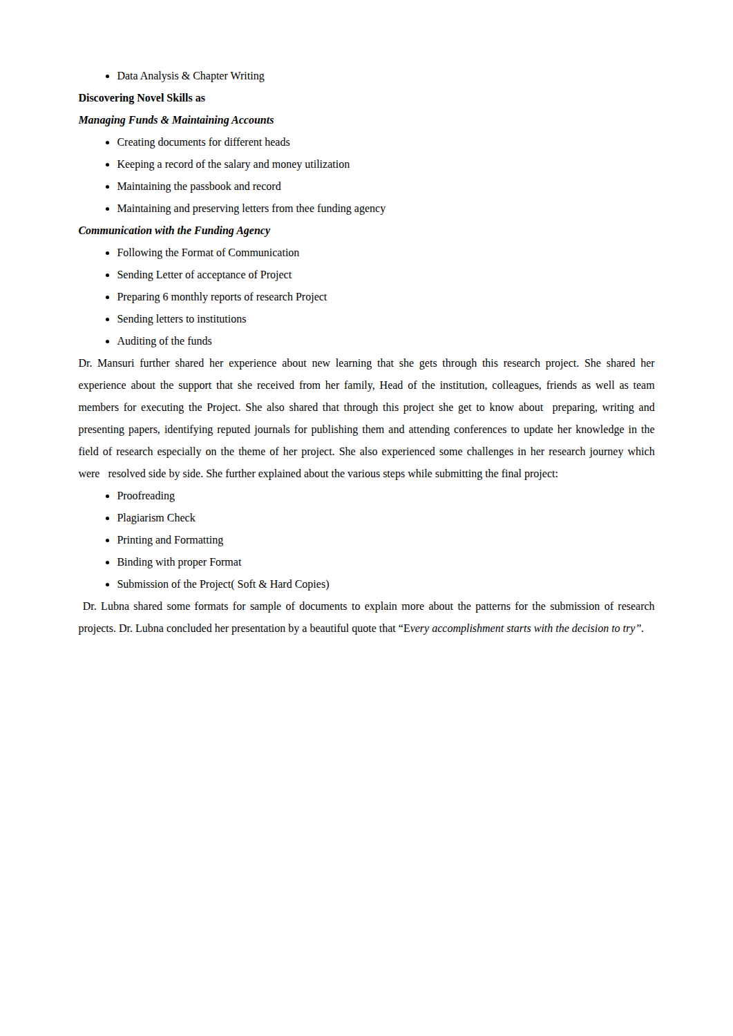Data Analysis & Chapter Writing
Discovering Novel Skills as
Managing Funds & Maintaining Accounts
Creating documents for different heads
Keeping a record of the salary and money utilization
Maintaining the passbook and record
Maintaining and preserving letters from thee funding agency
Communication with the Funding Agency
Following the Format of Communication
Sending Letter of acceptance of Project
Preparing 6 monthly reports of research Project
Sending letters to institutions
Auditing of the funds
Dr. Mansuri further shared her experience about new learning that she gets through this research project. She shared her experience about the support that she received from her family, Head of the institution, colleagues, friends as well as team members for executing the Project. She also shared that through this project she get to know about preparing, writing and presenting papers, identifying reputed journals for publishing them and attending conferences to update her knowledge in the field of research especially on the theme of her project. She also experienced some challenges in her research journey which were resolved side by side. She further explained about the various steps while submitting the final project:
Proofreading
Plagiarism Check
Printing and Formatting
Binding with proper Format
Submission of the Project( Soft & Hard Copies)
Dr. Lubna shared some formats for sample of documents to explain more about the patterns for the submission of research projects. Dr. Lubna concluded her presentation by a beautiful quote that “Every accomplishment starts with the decision to try”.